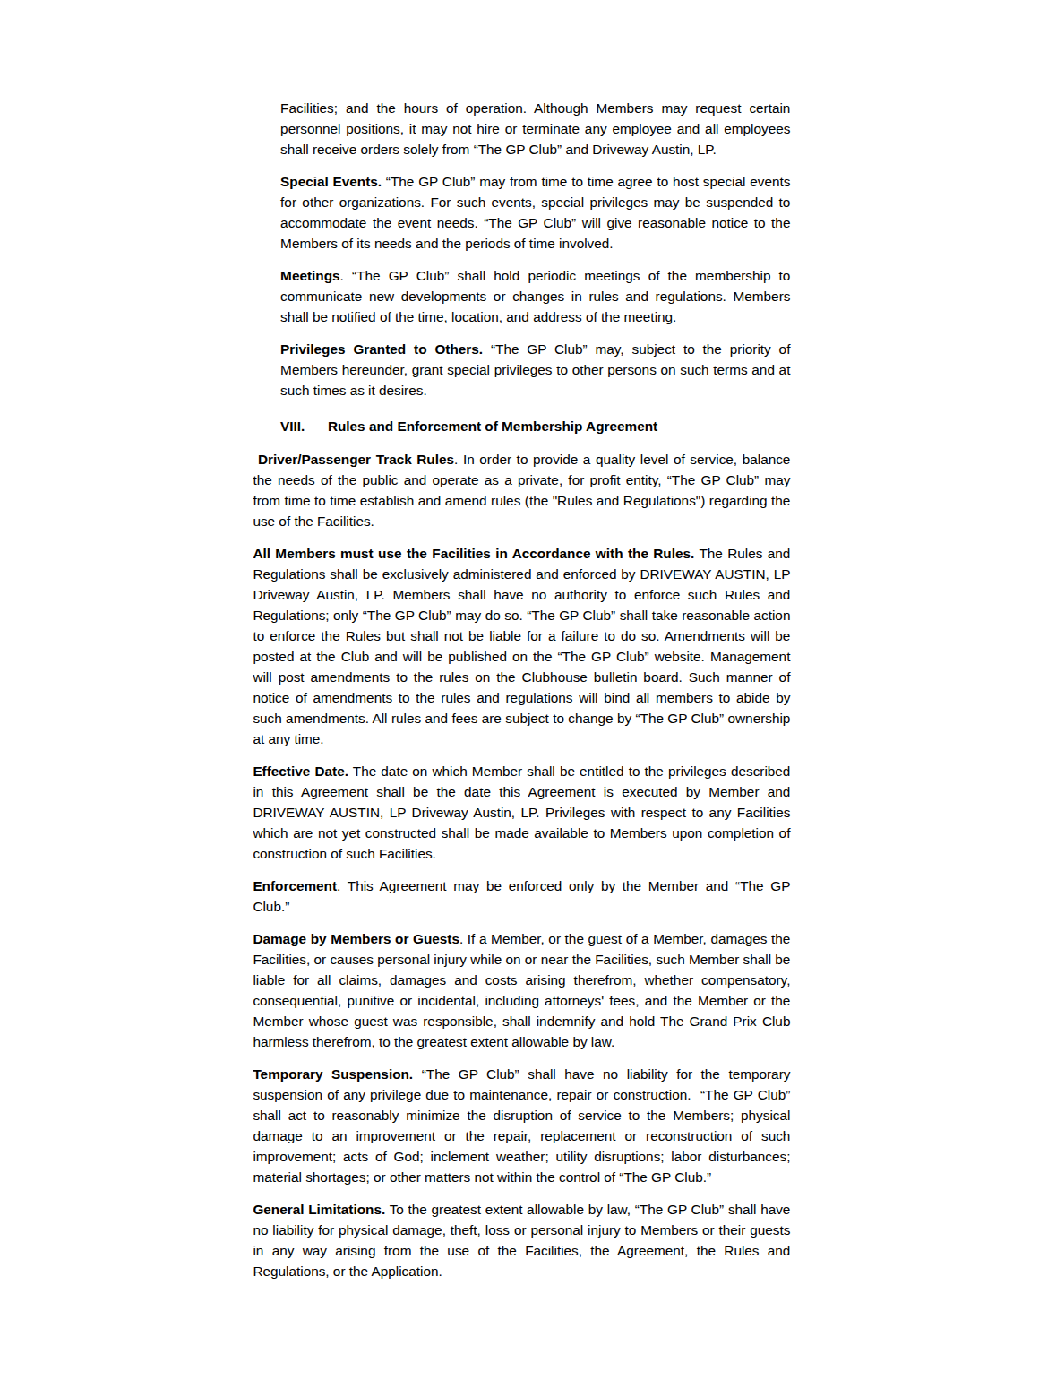Facilities; and the hours of operation. Although Members may request certain personnel positions, it may not hire or terminate any employee and all employees shall receive orders solely from “The GP Club” and Driveway Austin, LP.
Special Events. “The GP Club” may from time to time agree to host special events for other organizations. For such events, special privileges may be suspended to accommodate the event needs. “The GP Club” will give reasonable notice to the Members of its needs and the periods of time involved.
Meetings. “The GP Club” shall hold periodic meetings of the membership to communicate new developments or changes in rules and regulations. Members shall be notified of the time, location, and address of the meeting.
Privileges Granted to Others. “The GP Club” may, subject to the priority of Members hereunder, grant special privileges to other persons on such terms and at such times as it desires.
VIII. Rules and Enforcement of Membership Agreement
Driver/Passenger Track Rules. In order to provide a quality level of service, balance the needs of the public and operate as a private, for profit entity, “The GP Club” may from time to time establish and amend rules (the "Rules and Regulations") regarding the use of the Facilities.
All Members must use the Facilities in Accordance with the Rules. The Rules and Regulations shall be exclusively administered and enforced by DRIVEWAY AUSTIN, LP Driveway Austin, LP. Members shall have no authority to enforce such Rules and Regulations; only “The GP Club” may do so. “The GP Club” shall take reasonable action to enforce the Rules but shall not be liable for a failure to do so. Amendments will be posted at the Club and will be published on the “The GP Club” website. Management will post amendments to the rules on the Clubhouse bulletin board. Such manner of notice of amendments to the rules and regulations will bind all members to abide by such amendments. All rules and fees are subject to change by “The GP Club” ownership at any time.
Effective Date. The date on which Member shall be entitled to the privileges described in this Agreement shall be the date this Agreement is executed by Member and DRIVEWAY AUSTIN, LP Driveway Austin, LP. Privileges with respect to any Facilities which are not yet constructed shall be made available to Members upon completion of construction of such Facilities.
Enforcement. This Agreement may be enforced only by the Member and “The GP Club.”
Damage by Members or Guests. If a Member, or the guest of a Member, damages the Facilities, or causes personal injury while on or near the Facilities, such Member shall be liable for all claims, damages and costs arising therefrom, whether compensatory, consequential, punitive or incidental, including attorneys' fees, and the Member or the Member whose guest was responsible, shall indemnify and hold The Grand Prix Club harmless therefrom, to the greatest extent allowable by law.
Temporary Suspension. “The GP Club” shall have no liability for the temporary suspension of any privilege due to maintenance, repair or construction. “The GP Club” shall act to reasonably minimize the disruption of service to the Members; physical damage to an improvement or the repair, replacement or reconstruction of such improvement; acts of God; inclement weather; utility disruptions; labor disturbances; material shortages; or other matters not within the control of “The GP Club.”
General Limitations. To the greatest extent allowable by law, “The GP Club” shall have no liability for physical damage, theft, loss or personal injury to Members or their guests in any way arising from the use of the Facilities, the Agreement, the Rules and Regulations, or the Application.